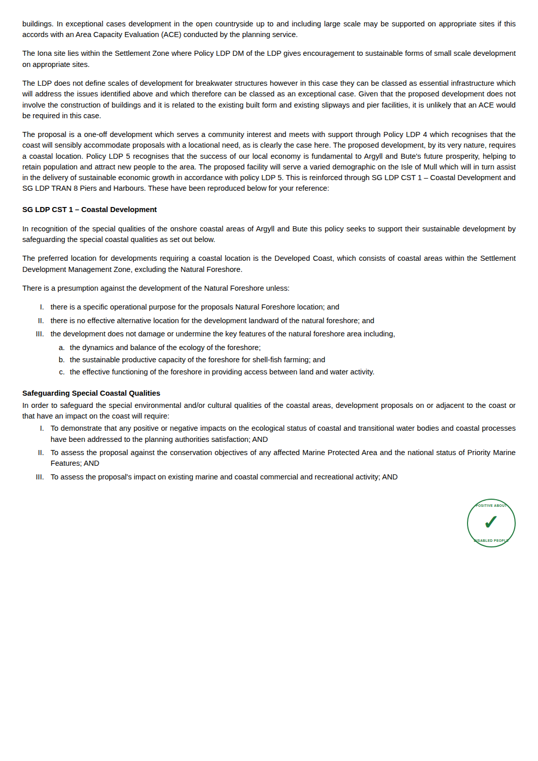buildings. In exceptional cases development in the open countryside up to and including large scale may be supported on appropriate sites if this accords with an Area Capacity Evaluation (ACE) conducted by the planning service.
The Iona site lies within the Settlement Zone where Policy LDP DM of the LDP gives encouragement to sustainable forms of small scale development on appropriate sites.
The LDP does not define scales of development for breakwater structures however in this case they can be classed as essential infrastructure which will address the issues identified above and which therefore can be classed as an exceptional case. Given that the proposed development does not involve the construction of buildings and it is related to the existing built form and existing slipways and pier facilities, it is unlikely that an ACE would be required in this case.
The proposal is a one-off development which serves a community interest and meets with support through Policy LDP 4 which recognises that the coast will sensibly accommodate proposals with a locational need, as is clearly the case here. The proposed development, by its very nature, requires a coastal location. Policy LDP 5 recognises that the success of our local economy is fundamental to Argyll and Bute's future prosperity, helping to retain population and attract new people to the area. The proposed facility will serve a varied demographic on the Isle of Mull which will in turn assist in the delivery of sustainable economic growth in accordance with policy LDP 5. This is reinforced through SG LDP CST 1 – Coastal Development and SG LDP TRAN 8 Piers and Harbours. These have been reproduced below for your reference:
SG LDP CST 1 – Coastal Development
In recognition of the special qualities of the onshore coastal areas of Argyll and Bute this policy seeks to support their sustainable development by safeguarding the special coastal qualities as set out below.
The preferred location for developments requiring a coastal location is the Developed Coast, which consists of coastal areas within the Settlement Development Management Zone, excluding the Natural Foreshore.
There is a presumption against the development of the Natural Foreshore unless:
there is a specific operational purpose for the proposals Natural Foreshore location; and
there is no effective alternative location for the development landward of the natural foreshore; and
the development does not damage or undermine the key features of the natural foreshore area including,
the dynamics and balance of the ecology of the foreshore;
the sustainable productive capacity of the foreshore for shell-fish farming; and
the effective functioning of the foreshore in providing access between land and water activity.
Safeguarding Special Coastal Qualities
In order to safeguard the special environmental and/or cultural qualities of the coastal areas, development proposals on or adjacent to the coast or that have an impact on the coast will require:
To demonstrate that any positive or negative impacts on the ecological status of coastal and transitional water bodies and coastal processes have been addressed to the planning authorities satisfaction; AND
To assess the proposal against the conservation objectives of any affected Marine Protected Area and the national status of Priority Marine Features; AND
To assess the proposal's impact on existing marine and coastal commercial and recreational activity; AND
POSITIVE ABOUT ✓ DISABLED PEOPLE